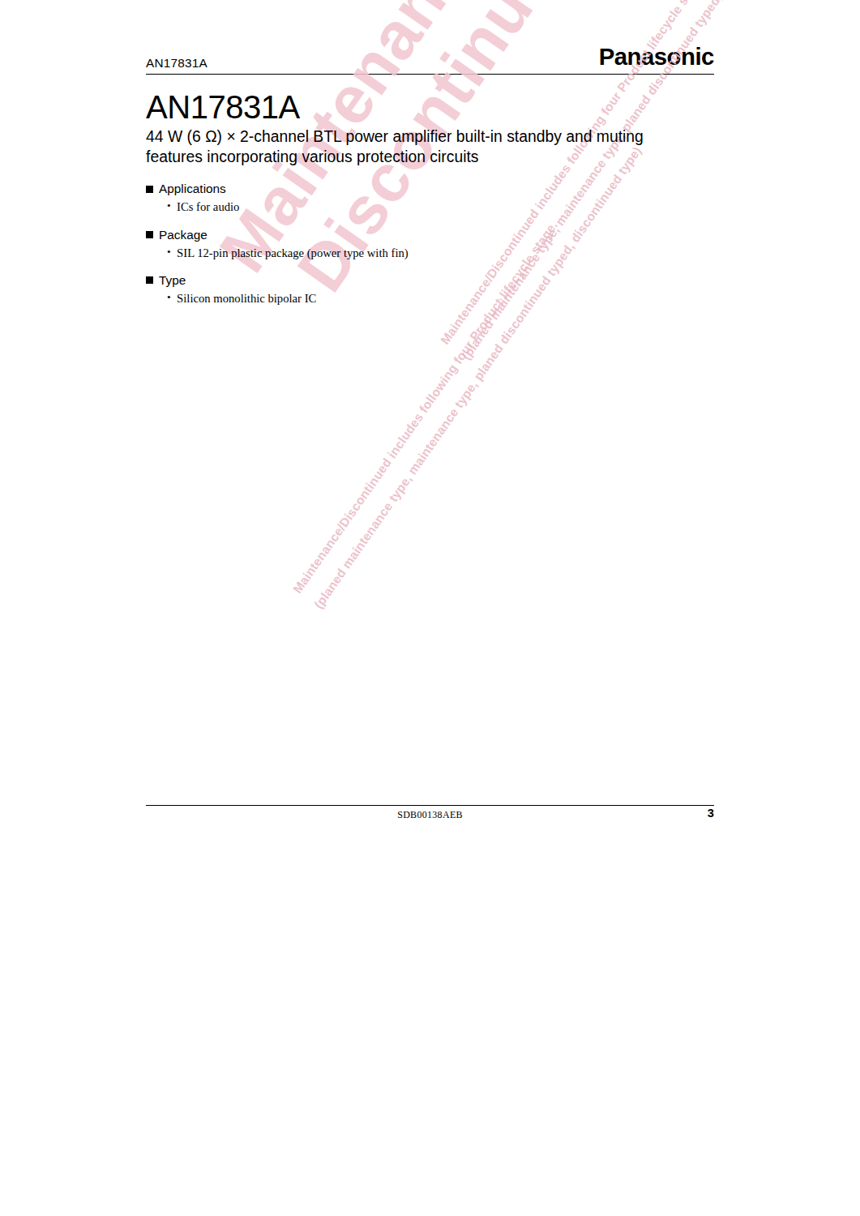AN17831A
Panasonic
Maintenance/
Discontinued
Maintenance/Discontinued includes following four Product lifecycle stage.
(planed maintenance type, maintenance type, planed discontinued typed, discontinued type)
Maintenance/Discontinued includes following four Product lifecycle stage.
(planed maintenance type, maintenance type, planed discontinued typed, discontinued type)
AN17831A
44 W (6 Ω) × 2-channel BTL power amplifier built-in standby and muting features incorporating various protection circuits
Applications
ICs for audio
Package
SIL 12-pin plastic package (power type with fin)
Type
Silicon monolithic bipolar IC
SDB00138AEB 3